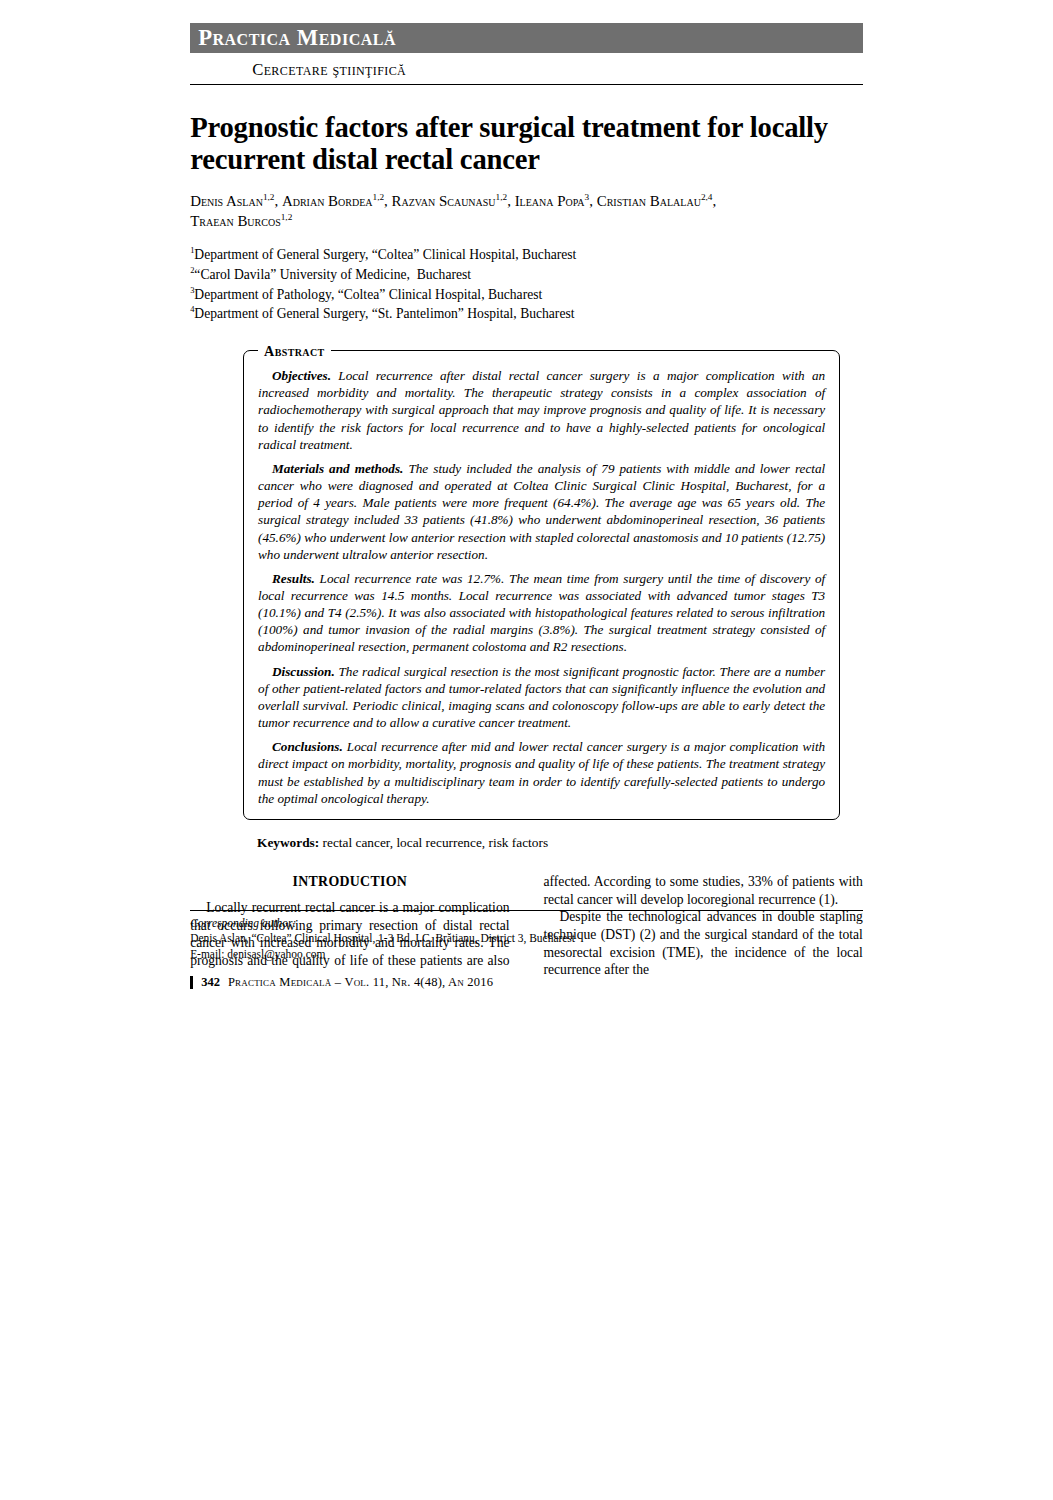Practica Medicală
Cercetare ştiinţifică
Prognostic factors after surgical treatment for locally recurrent distal rectal cancer
Denis Aslan1,2, Adrian Bordea1,2, Razvan Scaunasu1,2, Ileana Popa3, Cristian Balalau2,4,
Traean Burcos1,2
1Department of General Surgery, “Coltea” Clinical Hospital, Bucharest
2“Carol Davila” University of Medicine, Bucharest
3Department of Pathology, “Coltea” Clinical Hospital, Bucharest
4Department of General Surgery, “St. Pantelimon” Hospital, Bucharest
Abstract
Objectives. Local recurrence after distal rectal cancer surgery is a major complication with an increased morbidity and mortality. The therapeutic strategy consists in a complex association of radiochemotherapy with surgical approach that may improve prognosis and quality of life. It is necessary to identify the risk factors for local recurrence and to have a highly-selected patients for oncological radical treatment.
Materials and methods. The study included the analysis of 79 patients with middle and lower rectal cancer who were diagnosed and operated at Coltea Clinic Surgical Clinic Hospital, Bucharest, for a period of 4 years. Male patients were more frequent (64.4%). The average age was 65 years old. The surgical strategy included 33 patients (41.8%) who underwent abdominoperineal resection, 36 patients (45.6%) who underwent low anterior resection with stapled colorectal anastomosis and 10 patients (12.75) who underwent ultralow anterior resection.
Results. Local recurrence rate was 12.7%. The mean time from surgery until the time of discovery of local recurrence was 14.5 months. Local recurrence was associated with advanced tumor stages T3 (10.1%) and T4 (2.5%). It was also associated with histopathological features related to serous infiltration (100%) and tumor invasion of the radial margins (3.8%). The surgical treatment strategy consisted of abdominoperineal resection, permanent colostoma and R2 resections.
Discussion. The radical surgical resection is the most significant prognostic factor. There are a number of other patient-related factors and tumor-related factors that can significantly influence the evolution and overlall survival. Periodic clinical, imaging scans and colonoscopy follow-ups are able to early detect the tumor recurrence and to allow a curative cancer treatment.
Conclusions. Local recurrence after mid and lower rectal cancer surgery is a major complication with direct impact on morbidity, mortality, prognosis and quality of life of these patients. The treatment strategy must be established by a multidisciplinary team in order to identify carefully-selected patients to undergo the optimal oncological therapy.
Keywords: rectal cancer, local recurrence, risk factors
INTRODUCTION
Locally recurrent rectal cancer is a major complication that occurs following primary resection of distal rectal cancer with increased morbidity and mortality rates. The prognosis and the quality of life of these patients are also affected. According to some studies, 33% of patients with rectal cancer will develop locoregional recurrence (1).
Despite the technological advances in double stapling technique (DST) (2) and the surgical standard of the total mesorectal excision (TME), the incidence of the local recurrence after the
Corresponding author:
Denis Aslan, “Coltea” Clinical Hospital, 1-3 Bd. I.C. Brătianu, District 3, Bucharest
E-mail: denisasl@yahoo.com
342 Practica Medicală – Vol. 11, Nr. 4(48), An 2016